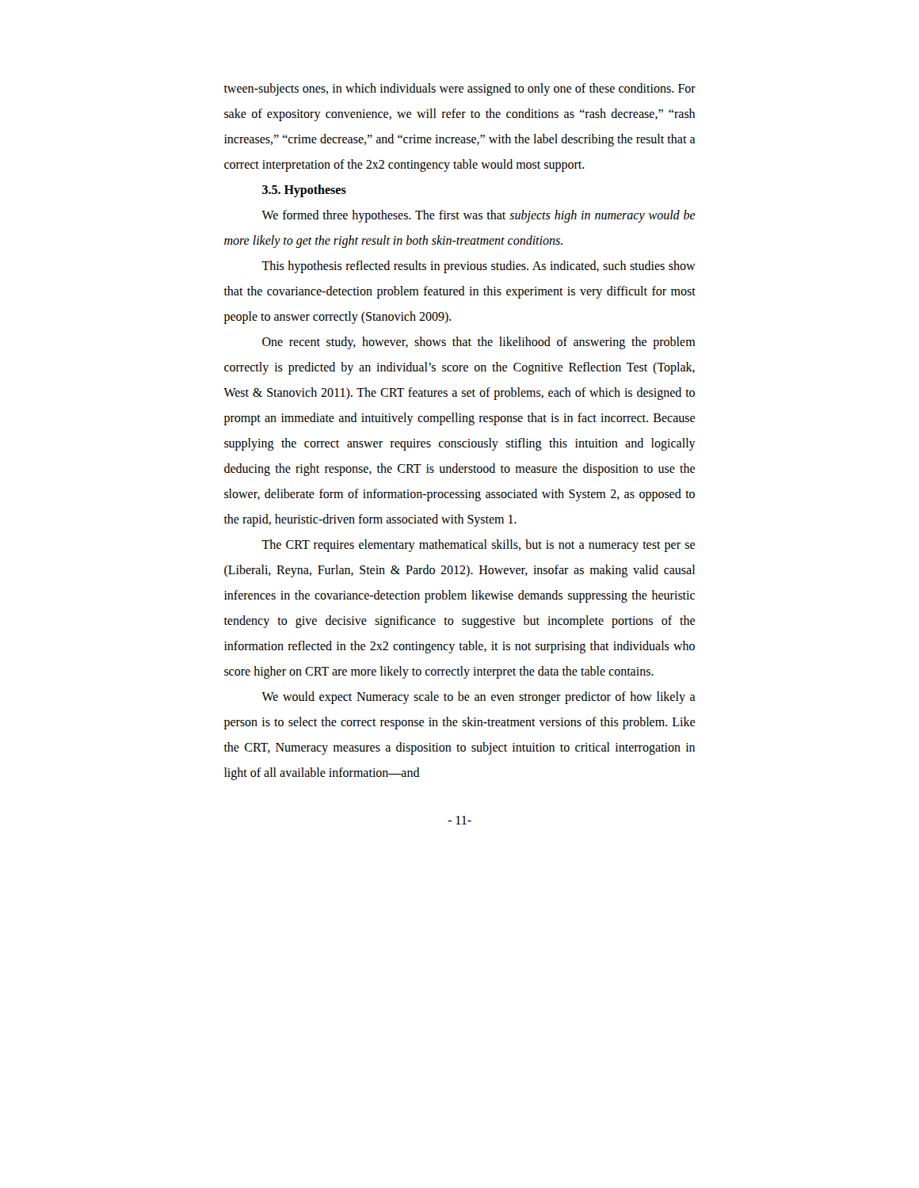tween-subjects ones, in which individuals were assigned to only one of these conditions. For sake of expository convenience, we will refer to the conditions as “rash decrease,” “rash increases,” “crime decrease,” and “crime increase,” with the label describing the result that a correct interpretation of the 2x2 contingency table would most support.
3.5. Hypotheses
We formed three hypotheses. The first was that subjects high in numeracy would be more likely to get the right result in both skin-treatment conditions.
This hypothesis reflected results in previous studies. As indicated, such studies show that the covariance-detection problem featured in this experiment is very difficult for most people to answer correctly (Stanovich 2009).
One recent study, however, shows that the likelihood of answering the problem correctly is predicted by an individual’s score on the Cognitive Reflection Test (Toplak, West & Stanovich 2011). The CRT features a set of problems, each of which is designed to prompt an immediate and intuitively compelling response that is in fact incorrect. Because supplying the correct answer requires consciously stifling this intuition and logically deducing the right response, the CRT is understood to measure the disposition to use the slower, deliberate form of information-processing associated with System 2, as opposed to the rapid, heuristic-driven form associated with System 1.
The CRT requires elementary mathematical skills, but is not a numeracy test per se (Liberali, Reyna, Furlan, Stein & Pardo 2012). However, insofar as making valid causal inferences in the covariance-detection problem likewise demands suppressing the heuristic tendency to give decisive significance to suggestive but incomplete portions of the information reflected in the 2x2 contingency table, it is not surprising that individuals who score higher on CRT are more likely to correctly interpret the data the table contains.
We would expect Numeracy scale to be an even stronger predictor of how likely a person is to select the correct response in the skin-treatment versions of this problem. Like the CRT, Numeracy measures a disposition to subject intuition to critical interrogation in light of all available information—and
- 11-